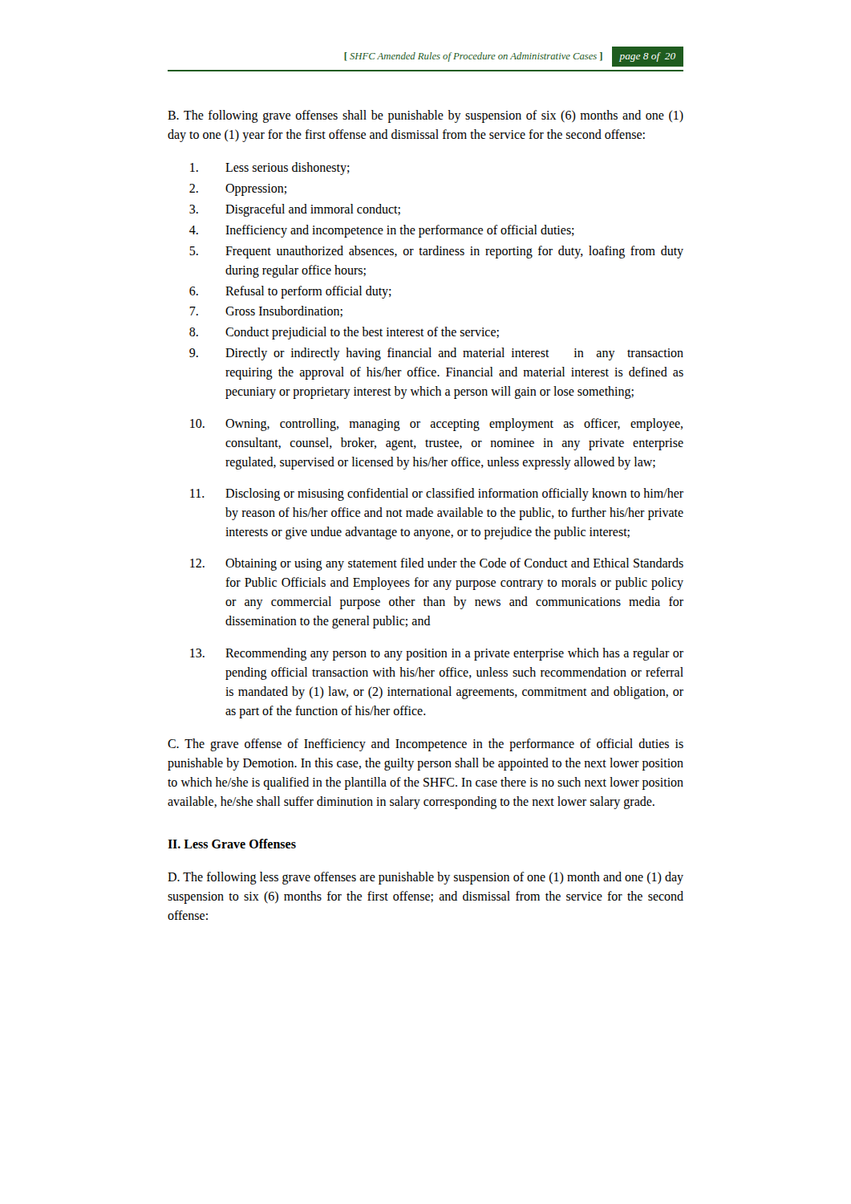[ SHFC Amended Rules of Procedure on Administrative Cases ] page 8 of 20
B. The following grave offenses shall be punishable by suspension of six (6) months and one (1) day to one (1) year for the first offense and dismissal from the service for the second offense:
1. Less serious dishonesty;
2. Oppression;
3. Disgraceful and immoral conduct;
4. Inefficiency and incompetence in the performance of official duties;
5. Frequent unauthorized absences, or tardiness in reporting for duty, loafing from duty during regular office hours;
6. Refusal to perform official duty;
7. Gross Insubordination;
8. Conduct prejudicial to the best interest of the service;
9. Directly or indirectly having financial and material interest in any transaction requiring the approval of his/her office. Financial and material interest is defined as pecuniary or proprietary interest by which a person will gain or lose something;
10. Owning, controlling, managing or accepting employment as officer, employee, consultant, counsel, broker, agent, trustee, or nominee in any private enterprise regulated, supervised or licensed by his/her office, unless expressly allowed by law;
11. Disclosing or misusing confidential or classified information officially known to him/her by reason of his/her office and not made available to the public, to further his/her private interests or give undue advantage to anyone, or to prejudice the public interest;
12. Obtaining or using any statement filed under the Code of Conduct and Ethical Standards for Public Officials and Employees for any purpose contrary to morals or public policy or any commercial purpose other than by news and communications media for dissemination to the general public; and
13. Recommending any person to any position in a private enterprise which has a regular or pending official transaction with his/her office, unless such recommendation or referral is mandated by (1) law, or (2) international agreements, commitment and obligation, or as part of the function of his/her office.
C. The grave offense of Inefficiency and Incompetence in the performance of official duties is punishable by Demotion. In this case, the guilty person shall be appointed to the next lower position to which he/she is qualified in the plantilla of the SHFC. In case there is no such next lower position available, he/she shall suffer diminution in salary corresponding to the next lower salary grade.
II. Less Grave Offenses
D. The following less grave offenses are punishable by suspension of one (1) month and one (1) day suspension to six (6) months for the first offense; and dismissal from the service for the second offense: